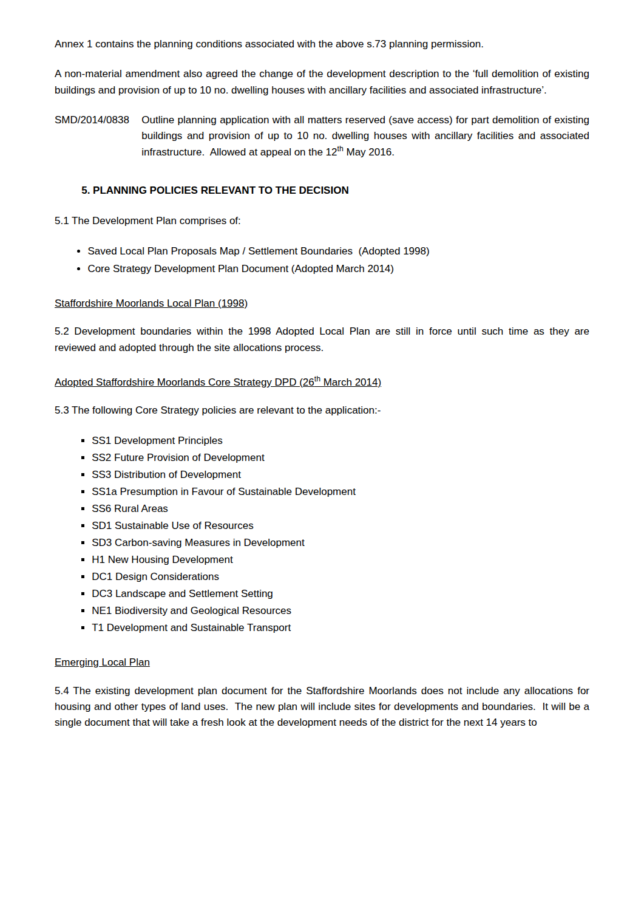Annex 1 contains the planning conditions associated with the above s.73 planning permission.
A non-material amendment also agreed the change of the development description to the ‘full demolition of existing buildings and provision of up to 10 no. dwelling houses with ancillary facilities and associated infrastructure’.
SMD/2014/0838
Outline planning application with all matters reserved (save access) for part demolition of existing buildings and provision of up to 10 no. dwelling houses with ancillary facilities and associated infrastructure. Allowed at appeal on the 12th May 2016.
5. Planning Policies Relevant to the Decision
5.1 The Development Plan comprises of:
Saved Local Plan Proposals Map / Settlement Boundaries (Adopted 1998)
Core Strategy Development Plan Document (Adopted March 2014)
Staffordshire Moorlands Local Plan (1998)
5.2 Development boundaries within the 1998 Adopted Local Plan are still in force until such time as they are reviewed and adopted through the site allocations process.
Adopted Staffordshire Moorlands Core Strategy DPD (26th March 2014)
5.3 The following Core Strategy policies are relevant to the application:-
SS1 Development Principles
SS2 Future Provision of Development
SS3 Distribution of Development
SS1a Presumption in Favour of Sustainable Development
SS6 Rural Areas
SD1 Sustainable Use of Resources
SD3 Carbon-saving Measures in Development
H1 New Housing Development
DC1 Design Considerations
DC3 Landscape and Settlement Setting
NE1 Biodiversity and Geological Resources
T1 Development and Sustainable Transport
Emerging Local Plan
5.4 The existing development plan document for the Staffordshire Moorlands does not include any allocations for housing and other types of land uses. The new plan will include sites for developments and boundaries. It will be a single document that will take a fresh look at the development needs of the district for the next 14 years to